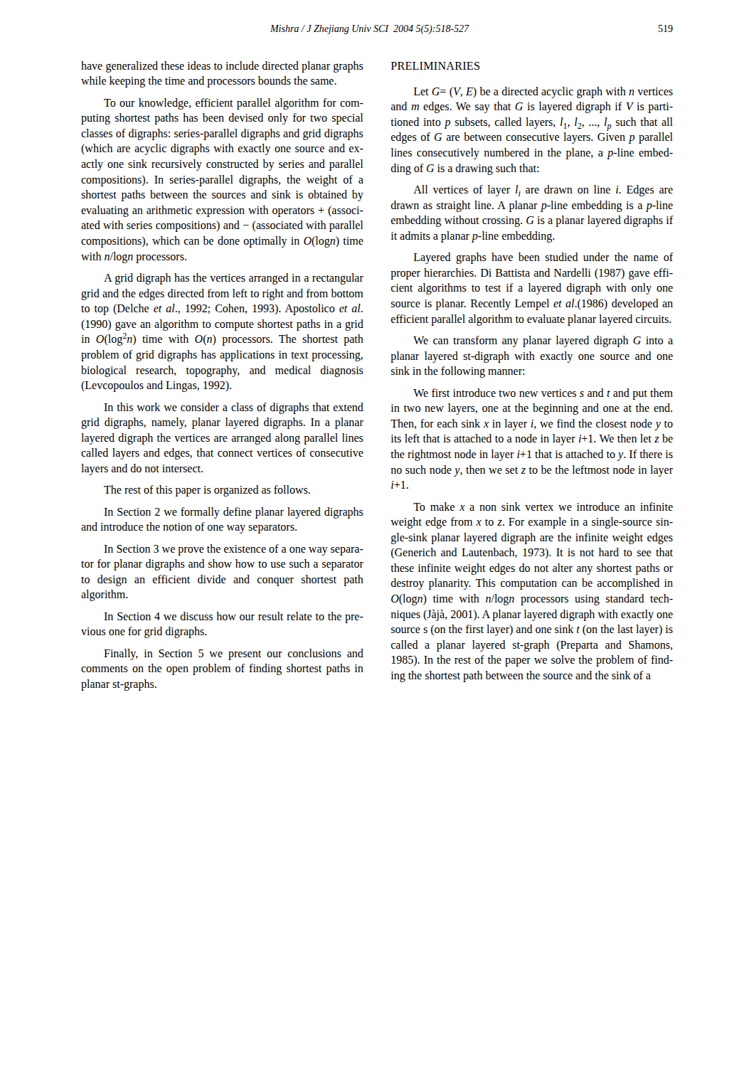Mishra / J Zhejiang Univ SCI 2004 5(5):518-527 519
have generalized these ideas to include directed planar graphs while keeping the time and processors bounds the same.
To our knowledge, efficient parallel algorithm for computing shortest paths has been devised only for two special classes of digraphs: series-parallel digraphs and grid digraphs (which are acyclic digraphs with exactly one source and exactly one sink recursively constructed by series and parallel compositions). In series-parallel digraphs, the weight of a shortest paths between the sources and sink is obtained by evaluating an arithmetic expression with operators + (associated with series compositions) and − (associated with parallel compositions), which can be done optimally in O(logn) time with n/logn processors.
A grid digraph has the vertices arranged in a rectangular grid and the edges directed from left to right and from bottom to top (Delche et al., 1992; Cohen, 1993). Apostolico et al.(1990) gave an algorithm to compute shortest paths in a grid in O(log2n) time with O(n) processors. The shortest path problem of grid digraphs has applications in text processing, biological research, topography, and medical diagnosis (Levcopoulos and Lingas, 1992).
In this work we consider a class of digraphs that extend grid digraphs, namely, planar layered digraphs. In a planar layered digraph the vertices are arranged along parallel lines called layers and edges, that connect vertices of consecutive layers and do not intersect.
The rest of this paper is organized as follows.
In Section 2 we formally define planar layered digraphs and introduce the notion of one way separators.
In Section 3 we prove the existence of a one way separator for planar digraphs and show how to use such a separator to design an efficient divide and conquer shortest path algorithm.
In Section 4 we discuss how our result relate to the previous one for grid digraphs.
Finally, in Section 5 we present our conclusions and comments on the open problem of finding shortest paths in planar st-graphs.
Preliminaries
Let G= (V, E) be a directed acyclic graph with n vertices and m edges. We say that G is layered digraph if V is partitioned into p subsets, called layers, l1, l2, ..., lp such that all edges of G are between consecutive layers. Given p parallel lines consecutively numbered in the plane, a p-line embedding of G is a drawing such that:
All vertices of layer li are drawn on line i. Edges are drawn as straight line. A planar p-line embedding is a p-line embedding without crossing. G is a planar layered digraphs if it admits a planar p-line embedding.
Layered graphs have been studied under the name of proper hierarchies. Di Battista and Nardelli (1987) gave efficient algorithms to test if a layered digraph with only one source is planar. Recently Lempel et al.(1986) developed an efficient parallel algorithm to evaluate planar layered circuits.
We can transform any planar layered digraph G into a planar layered st-digraph with exactly one source and one sink in the following manner:
We first introduce two new vertices s and t and put them in two new layers, one at the beginning and one at the end. Then, for each sink x in layer i, we find the closest node y to its left that is attached to a node in layer i+1. We then let z be the rightmost node in layer i+1 that is attached to y. If there is no such node y, then we set z to be the leftmost node in layer i+1.
To make x a non sink vertex we introduce an infinite weight edge from x to z. For example in a single-source single-sink planar layered digraph are the infinite weight edges (Generich and Lautenbach, 1973). It is not hard to see that these infinite weight edges do not alter any shortest paths or destroy planarity. This computation can be accomplished in O(logn) time with n/logn processors using standard techniques (Jàjà, 2001). A planar layered digraph with exactly one source s (on the first layer) and one sink t (on the last layer) is called a planar layered st-graph (Preparta and Shamons, 1985). In the rest of the paper we solve the problem of finding the shortest path between the source and the sink of a